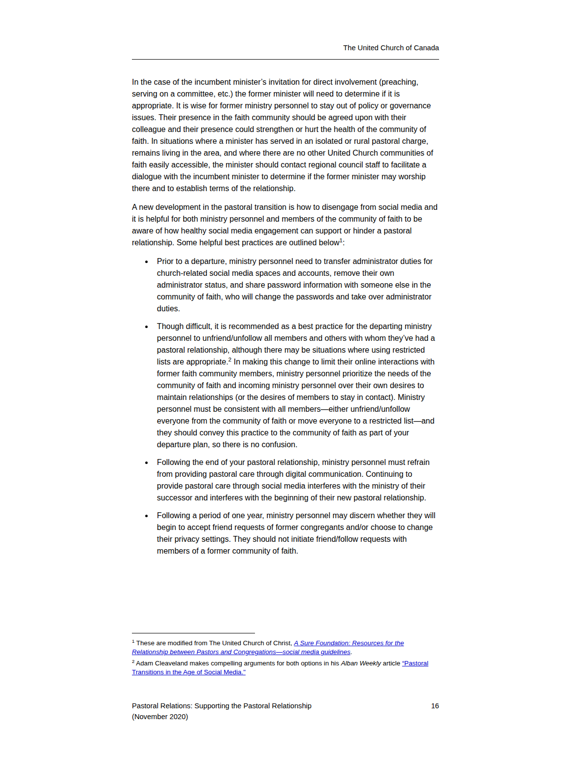The United Church of Canada
In the case of the incumbent minister’s invitation for direct involvement (preaching, serving on a committee, etc.) the former minister will need to determine if it is appropriate. It is wise for former ministry personnel to stay out of policy or governance issues. Their presence in the faith community should be agreed upon with their colleague and their presence could strengthen or hurt the health of the community of faith. In situations where a minister has served in an isolated or rural pastoral charge, remains living in the area, and where there are no other United Church communities of faith easily accessible, the minister should contact regional council staff to facilitate a dialogue with the incumbent minister to determine if the former minister may worship there and to establish terms of the relationship.
A new development in the pastoral transition is how to disengage from social media and it is helpful for both ministry personnel and members of the community of faith to be aware of how healthy social media engagement can support or hinder a pastoral relationship. Some helpful best practices are outlined below1:
Prior to a departure, ministry personnel need to transfer administrator duties for church-related social media spaces and accounts, remove their own administrator status, and share password information with someone else in the community of faith, who will change the passwords and take over administrator duties.
Though difficult, it is recommended as a best practice for the departing ministry personnel to unfriend/unfollow all members and others with whom they’ve had a pastoral relationship, although there may be situations where using restricted lists are appropriate.2 In making this change to limit their online interactions with former faith community members, ministry personnel prioritize the needs of the community of faith and incoming ministry personnel over their own desires to maintain relationships (or the desires of members to stay in contact). Ministry personnel must be consistent with all members—either unfriend/unfollow everyone from the community of faith or move everyone to a restricted list—and they should convey this practice to the community of faith as part of your departure plan, so there is no confusion.
Following the end of your pastoral relationship, ministry personnel must refrain from providing pastoral care through digital communication. Continuing to provide pastoral care through social media interferes with the ministry of their successor and interferes with the beginning of their new pastoral relationship.
Following a period of one year, ministry personnel may discern whether they will begin to accept friend requests of former congregants and/or choose to change their privacy settings. They should not initiate friend/follow requests with members of a former community of faith.
1 These are modified from The United Church of Christ, A Sure Foundation: Resources for the Relationship between Pastors and Congregations—social media guidelines.
2 Adam Cleaveland makes compelling arguments for both options in his Alban Weekly article “Pastoral Transitions in the Age of Social Media."
Pastoral Relations: Supporting the Pastoral Relationship
(November 2020)
16